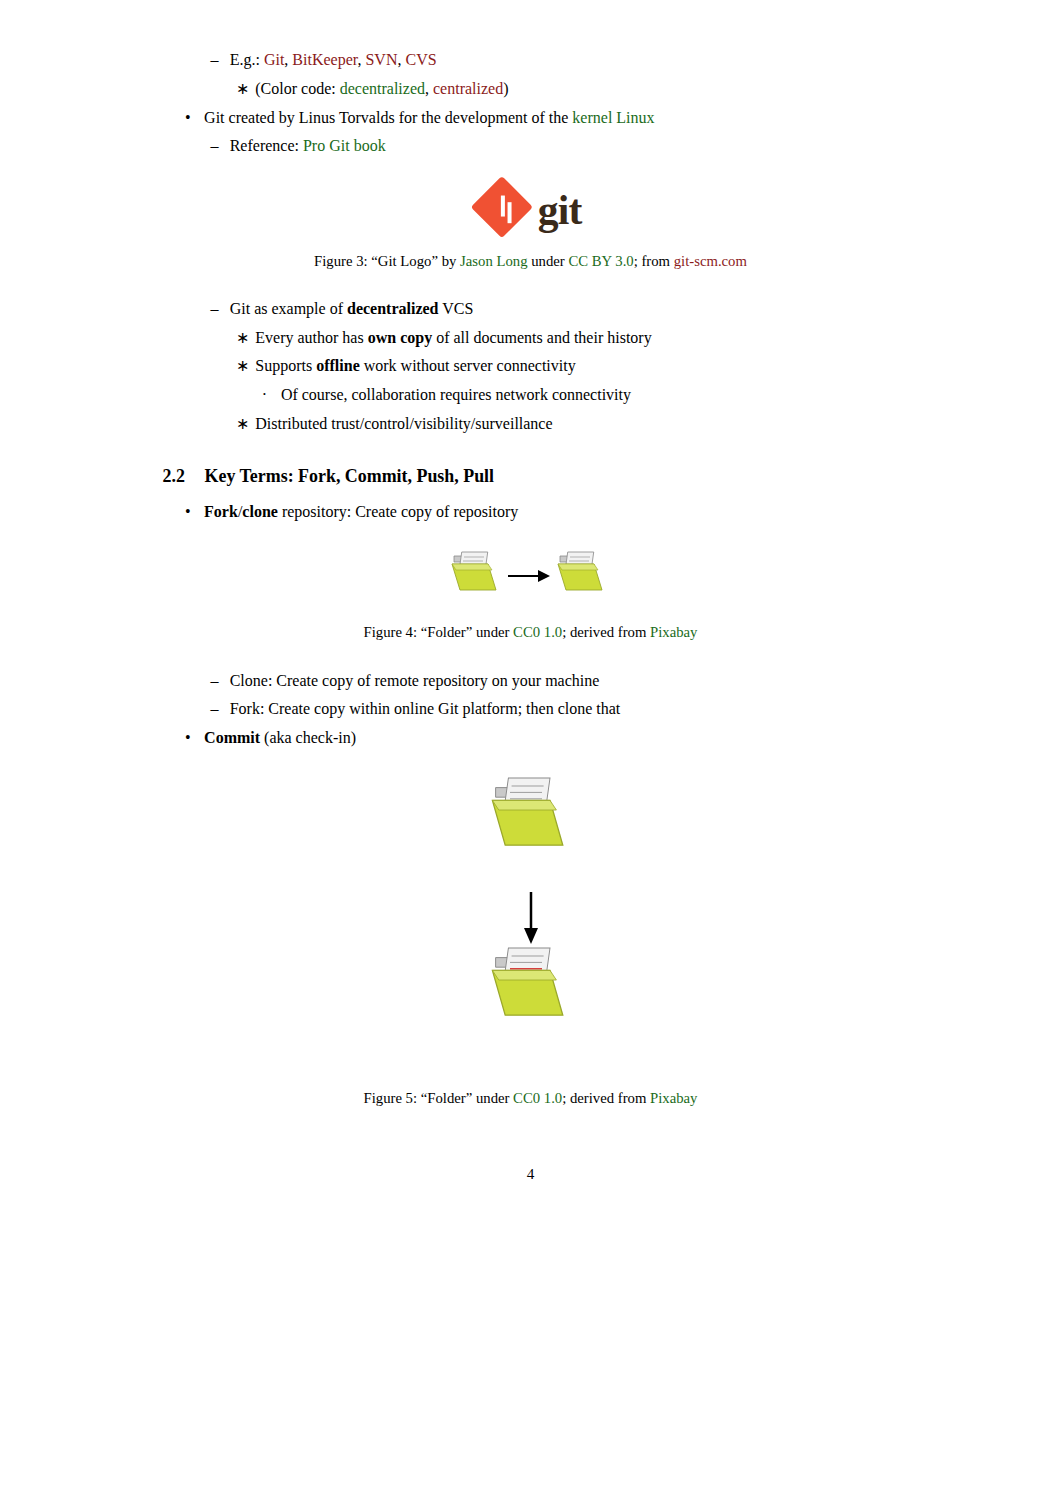E.g.: Git, BitKeeper, SVN, CVS
(Color code: decentralized, centralized)
Git created by Linus Torvalds for the development of the kernel Linux
Reference: Pro Git book
git
Figure 3: “Git Logo” by Jason Long under CC BY 3.0; from git-scm.com
Git as example of decentralized VCS
Every author has own copy of all documents and their history
Supports offline work without server connectivity
Of course, collaboration requires network connectivity
Distributed trust/control/visibility/surveillance
2.2 Key Terms: Fork, Commit, Push, Pull
Fork/clone repository: Create copy of repository
Figure 4: “Folder” under CC0 1.0; derived from Pixabay
Clone: Create copy of remote repository on your machine
Fork: Create copy within online Git platform; then clone that
Commit (aka check-in)
Figure 5: “Folder” under CC0 1.0; derived from Pixabay
4